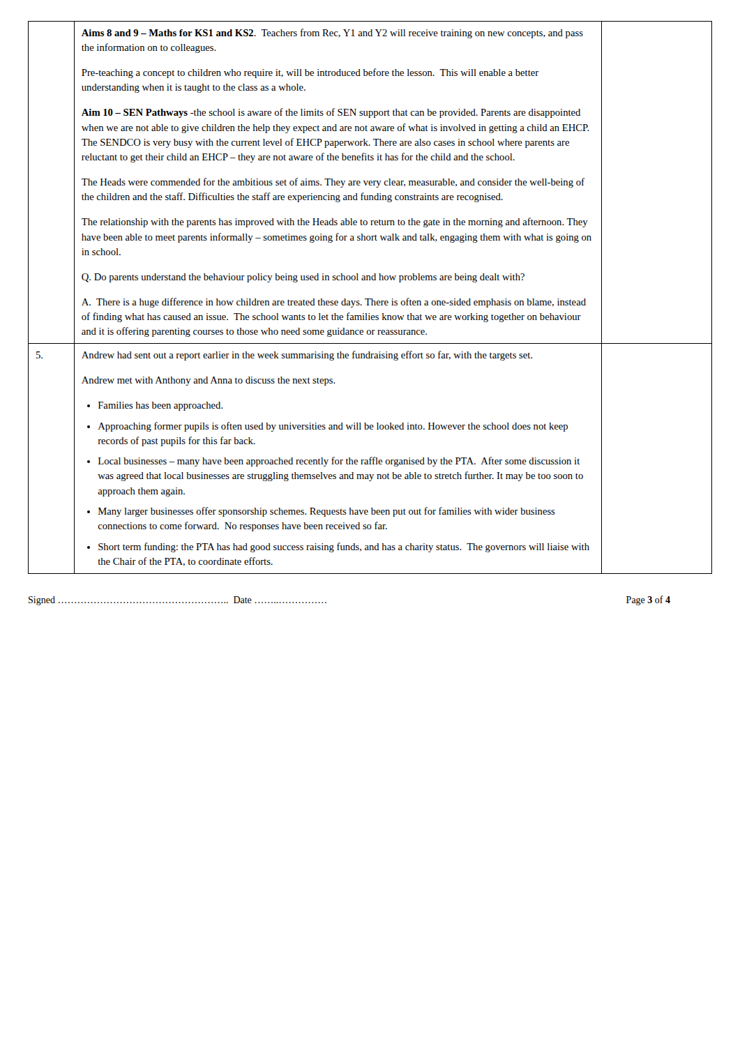| | Aims 8 and 9 – Maths for KS1 and KS2 . Teachers from Rec, Y1 and Y2 will receive training on new concepts, and pass the information on to colleagues. Pre-teaching a concept to children who require it, will be introduced before the lesson. This will enable a better understanding when it is taught to the class as a whole. Aim 10 – SEN Pathways -the school is aware of the limits of SEN support that can be provided. Parents are disappointed when we are not able to give children the help they expect and are not aware of what is involved in getting a child an EHCP. The SENDCO is very busy with the current level of EHCP paperwork. There are also cases in school where parents are reluctant to get their child an EHCP – they are not aware of the benefits it has for the child and the school. The Heads were commended for the ambitious set of aims. They are very clear, measurable, and consider the well-being of the children and the staff. Difficulties the staff are experiencing and funding constraints are recognised. The relationship with the parents has improved with the Heads able to return to the gate in the morning and afternoon. They have been able to meet parents informally – sometimes going for a short walk and talk, engaging them with what is going on in school. Q. Do parents understand the behaviour policy being used in school and how problems are being dealt with? A. There is a huge difference in how children are treated these days. There is often a one-sided emphasis on blame, instead of finding what has caused an issue. The school wants to let the families know that we are working together on behaviour and it is offering parenting courses to those who need some guidance or reassurance. | |
| 5. | Andrew had sent out a report earlier in the week summarising the fundraising effort so far, with the targets set. Andrew met with Anthony and Anna to discuss the next steps. Families has been approached. Approaching former pupils is often used by universities and will be looked into. However the school does not keep records of past pupils for this far back. Local businesses – many have been approached recently for the raffle organised by the PTA. After some discussion it was agreed that local businesses are struggling themselves and may not be able to stretch further. It may be too soon to approach them again. Many larger businesses offer sponsorship schemes. Requests have been put out for families with wider business connections to come forward. No responses have been received so far. Short term funding: the PTA has had good success raising funds, and has a charity status. The governors will liaise with the Chair of the PTA, to coordinate efforts. | |
Signed …………………………………………….. Date ……..…………… Page 3 of 4